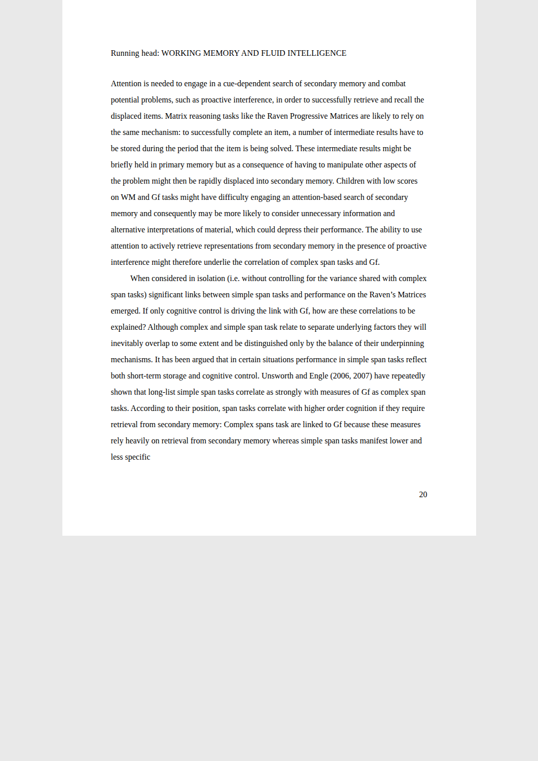Running head: WORKING MEMORY AND FLUID INTELLIGENCE
Attention is needed to engage in a cue-dependent search of secondary memory and combat potential problems, such as proactive interference, in order to successfully retrieve and recall the displaced items. Matrix reasoning tasks like the Raven Progressive Matrices are likely to rely on the same mechanism: to successfully complete an item, a number of intermediate results have to be stored during the period that the item is being solved. These intermediate results might be briefly held in primary memory but as a consequence of having to manipulate other aspects of the problem might then be rapidly displaced into secondary memory. Children with low scores on WM and Gf tasks might have difficulty engaging an attention-based search of secondary memory and consequently may be more likely to consider unnecessary information and alternative interpretations of material, which could depress their performance. The ability to use attention to actively retrieve representations from secondary memory in the presence of proactive interference might therefore underlie the correlation of complex span tasks and Gf.
When considered in isolation (i.e. without controlling for the variance shared with complex span tasks) significant links between simple span tasks and performance on the Raven’s Matrices emerged. If only cognitive control is driving the link with Gf, how are these correlations to be explained? Although complex and simple span task relate to separate underlying factors they will inevitably overlap to some extent and be distinguished only by the balance of their underpinning mechanisms. It has been argued that in certain situations performance in simple span tasks reflect both short-term storage and cognitive control. Unsworth and Engle (2006, 2007) have repeatedly shown that long-list simple span tasks correlate as strongly with measures of Gf as complex span tasks. According to their position, span tasks correlate with higher order cognition if they require retrieval from secondary memory: Complex spans task are linked to Gf because these measures rely heavily on retrieval from secondary memory whereas simple span tasks manifest lower and less specific
20